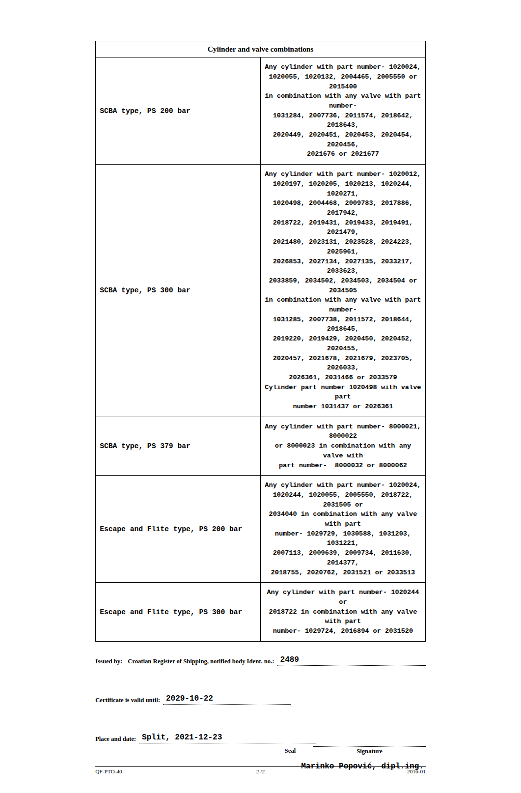| Cylinder and valve combinations |
| --- |
| SCBA type, PS 200 bar | Any cylinder with part number- 1020024, 1020055, 1020132, 2004465, 2005550 or 2015400 in combination with any valve with part number- 1031284, 2007736, 2011574, 2018642, 2018643, 2020449, 2020451, 2020453, 2020454, 2020456, 2021676 or 2021677 |
| SCBA type, PS 300 bar | Any cylinder with part number- 1020012, 1020197, 1020205, 1020213, 1020244, 1020271, 1020498, 2004468, 2009783, 2017886, 2017942, 2018722, 2019431, 2019433, 2019491, 2021479, 2021480, 2023131, 2023528, 2024223, 2025961, 2026853, 2027134, 2027135, 2033217, 2033623, 2033859, 2034502, 2034503, 2034504 or 2034505 in combination with any valve with part number- 1031285, 2007738, 2011572, 2018644, 2018645, 2019220, 2019429, 2020450, 2020452, 2020455, 2020457, 2021678, 2021679, 2023705, 2026033, 2026361, 2031466 or 2033579 Cylinder part number 1020498 with valve part number 1031437 or 2026361 |
| SCBA type, PS 379 bar | Any cylinder with part number- 8000021, 8000022 or 8000023 in combination with any valve with part number- 8000032 or 8000062 |
| Escape and Flite type, PS 200 bar | Any cylinder with part number- 1020024, 1020244, 1020055, 2005550, 2018722, 2031505 or 2034040 in combination with any valve with part number- 1029729, 1030588, 1031203, 1031221, 2007113, 2009639, 2009734, 2011630, 2014377, 2018755, 2020762, 2031521 or 2033513 |
| Escape and Flite type, PS 300 bar | Any cylinder with part number- 1020244 or 2018722 in combination with any valve with part number- 1029724, 2016894 or 2031520 |
Issued by:
Croatian Register of Shipping, notified body Ident. no.:
2489
Certificate is valid until:
2029-10-22
Place and date:
Split, 2021-12-23
Seal
Signature
Marinko Popović, dipl.ing.
QF-PTO-40
2 /2
2016-01